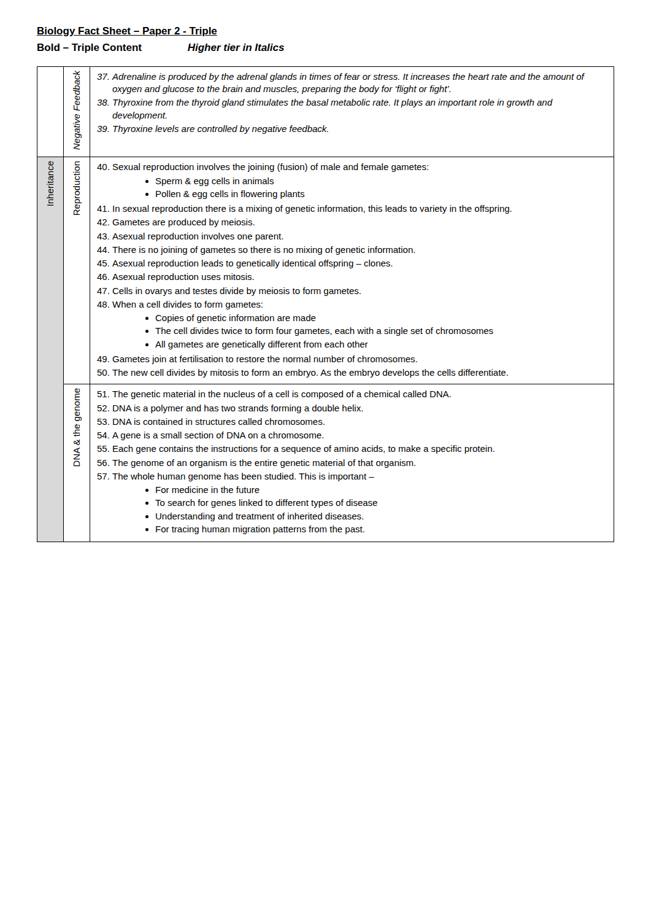Biology Fact Sheet – Paper 2 - Triple
Bold – Triple Content Higher tier in Italics
| | Negative Feedback | Adrenaline is produced by the adrenal glands in times of fear or stress. It increases the heart rate and the amount of oxygen and glucose to the brain and muscles, preparing the body for ‘flight or fight’. Thyroxine from the thyroid gland stimulates the basal metabolic rate. It plays an important role in growth and development. Thyroxine levels are controlled by negative feedback. |
| Inheritance | Reproduction | Sexual reproduction involves the joining (fusion) of male and female gametes: Sperm & egg cells in animals Pollen & egg cells in flowering plants In sexual reproduction there is a mixing of genetic information, this leads to variety in the offspring. Gametes are produced by meiosis. Asexual reproduction involves one parent. There is no joining of gametes so there is no mixing of genetic information. Asexual reproduction leads to genetically identical offspring – clones. Asexual reproduction uses mitosis. Cells in ovarys and testes divide by meiosis to form gametes. When a cell divides to form gametes: Copies of genetic information are made The cell divides twice to form four gametes, each with a single set of chromosomes All gametes are genetically different from each other Gametes join at fertilisation to restore the normal number of chromosomes. The new cell divides by mitosis to form an embryo. As the embryo develops the cells differentiate. |
| DNA & the genome | The genetic material in the nucleus of a cell is composed of a chemical called DNA. DNA is a polymer and has two strands forming a double helix. DNA is contained in structures called chromosomes. A gene is a small section of DNA on a chromosome. Each gene contains the instructions for a sequence of amino acids, to make a specific protein. The genome of an organism is the entire genetic material of that organism. The whole human genome has been studied. This is important – For medicine in the future To search for genes linked to different types of disease Understanding and treatment of inherited diseases. For tracing human migration patterns from the past. |